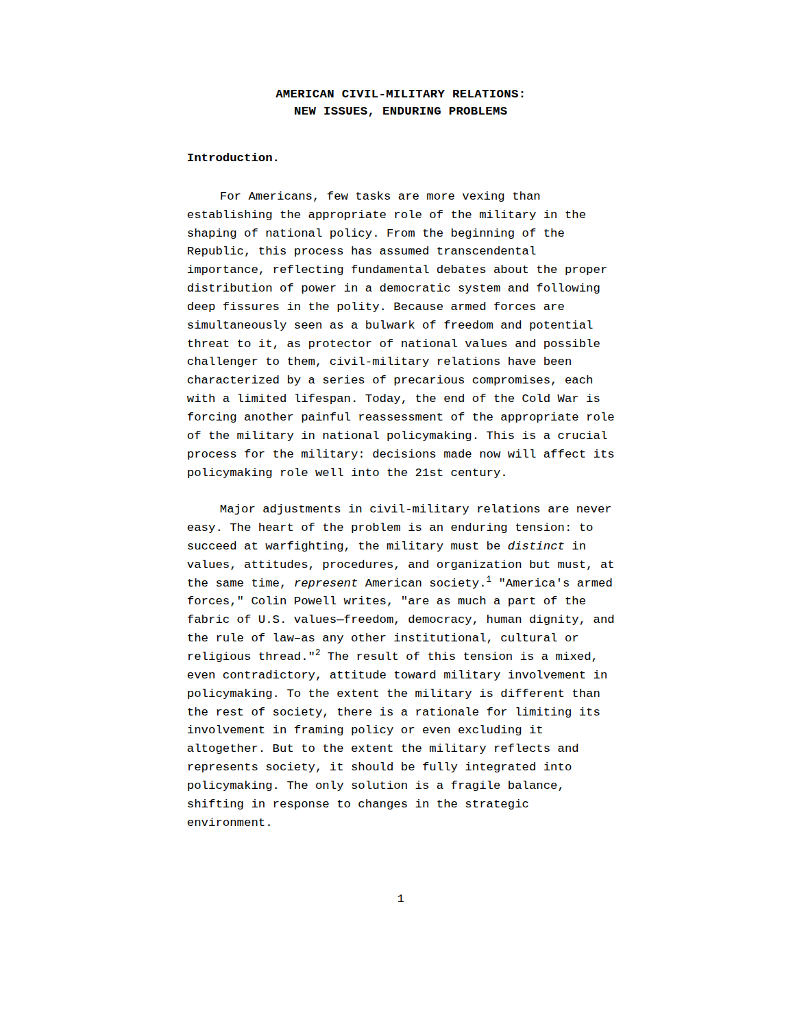AMERICAN CIVIL-MILITARY RELATIONS: NEW ISSUES, ENDURING PROBLEMS
Introduction.
For Americans, few tasks are more vexing than establishing the appropriate role of the military in the shaping of national policy. From the beginning of the Republic, this process has assumed transcendental importance, reflecting fundamental debates about the proper distribution of power in a democratic system and following deep fissures in the polity. Because armed forces are simultaneously seen as a bulwark of freedom and potential threat to it, as protector of national values and possible challenger to them, civil-military relations have been characterized by a series of precarious compromises, each with a limited lifespan. Today, the end of the Cold War is forcing another painful reassessment of the appropriate role of the military in national policymaking. This is a crucial process for the military: decisions made now will affect its policymaking role well into the 21st century.
Major adjustments in civil-military relations are never easy. The heart of the problem is an enduring tension: to succeed at warfighting, the military must be distinct in values, attitudes, procedures, and organization but must, at the same time, represent American society.1 "America's armed forces," Colin Powell writes, "are as much a part of the fabric of U.S. values—freedom, democracy, human dignity, and the rule of law–as any other institutional, cultural or religious thread."2 The result of this tension is a mixed, even contradictory, attitude toward military involvement in policymaking. To the extent the military is different than the rest of society, there is a rationale for limiting its involvement in framing policy or even excluding it altogether. But to the extent the military reflects and represents society, it should be fully integrated into policymaking. The only solution is a fragile balance, shifting in response to changes in the strategic environment.
1